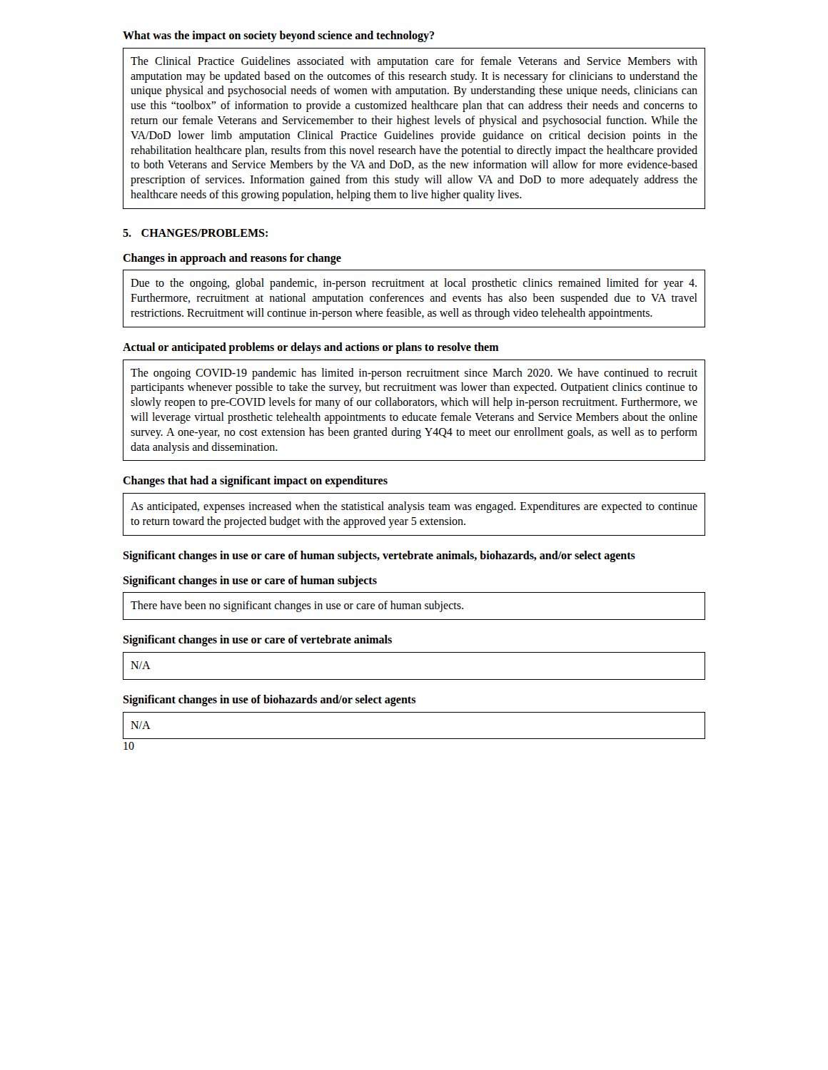What was the impact on society beyond science and technology?
The Clinical Practice Guidelines associated with amputation care for female Veterans and Service Members with amputation may be updated based on the outcomes of this research study. It is necessary for clinicians to understand the unique physical and psychosocial needs of women with amputation. By understanding these unique needs, clinicians can use this “toolbox” of information to provide a customized healthcare plan that can address their needs and concerns to return our female Veterans and Servicemember to their highest levels of physical and psychosocial function. While the VA/DoD lower limb amputation Clinical Practice Guidelines provide guidance on critical decision points in the rehabilitation healthcare plan, results from this novel research have the potential to directly impact the healthcare provided to both Veterans and Service Members by the VA and DoD, as the new information will allow for more evidence-based prescription of services. Information gained from this study will allow VA and DoD to more adequately address the healthcare needs of this growing population, helping them to live higher quality lives.
5. CHANGES/PROBLEMS:
Changes in approach and reasons for change
Due to the ongoing, global pandemic, in-person recruitment at local prosthetic clinics remained limited for year 4. Furthermore, recruitment at national amputation conferences and events has also been suspended due to VA travel restrictions. Recruitment will continue in-person where feasible, as well as through video telehealth appointments.
Actual or anticipated problems or delays and actions or plans to resolve them
The ongoing COVID-19 pandemic has limited in-person recruitment since March 2020. We have continued to recruit participants whenever possible to take the survey, but recruitment was lower than expected. Outpatient clinics continue to slowly reopen to pre-COVID levels for many of our collaborators, which will help in-person recruitment. Furthermore, we will leverage virtual prosthetic telehealth appointments to educate female Veterans and Service Members about the online survey. A one-year, no cost extension has been granted during Y4Q4 to meet our enrollment goals, as well as to perform data analysis and dissemination.
Changes that had a significant impact on expenditures
As anticipated, expenses increased when the statistical analysis team was engaged. Expenditures are expected to continue to return toward the projected budget with the approved year 5 extension.
Significant changes in use or care of human subjects, vertebrate animals, biohazards, and/or select agents
Significant changes in use or care of human subjects
There have been no significant changes in use or care of human subjects.
Significant changes in use or care of vertebrate animals
N/A
Significant changes in use of biohazards and/or select agents
N/A
10